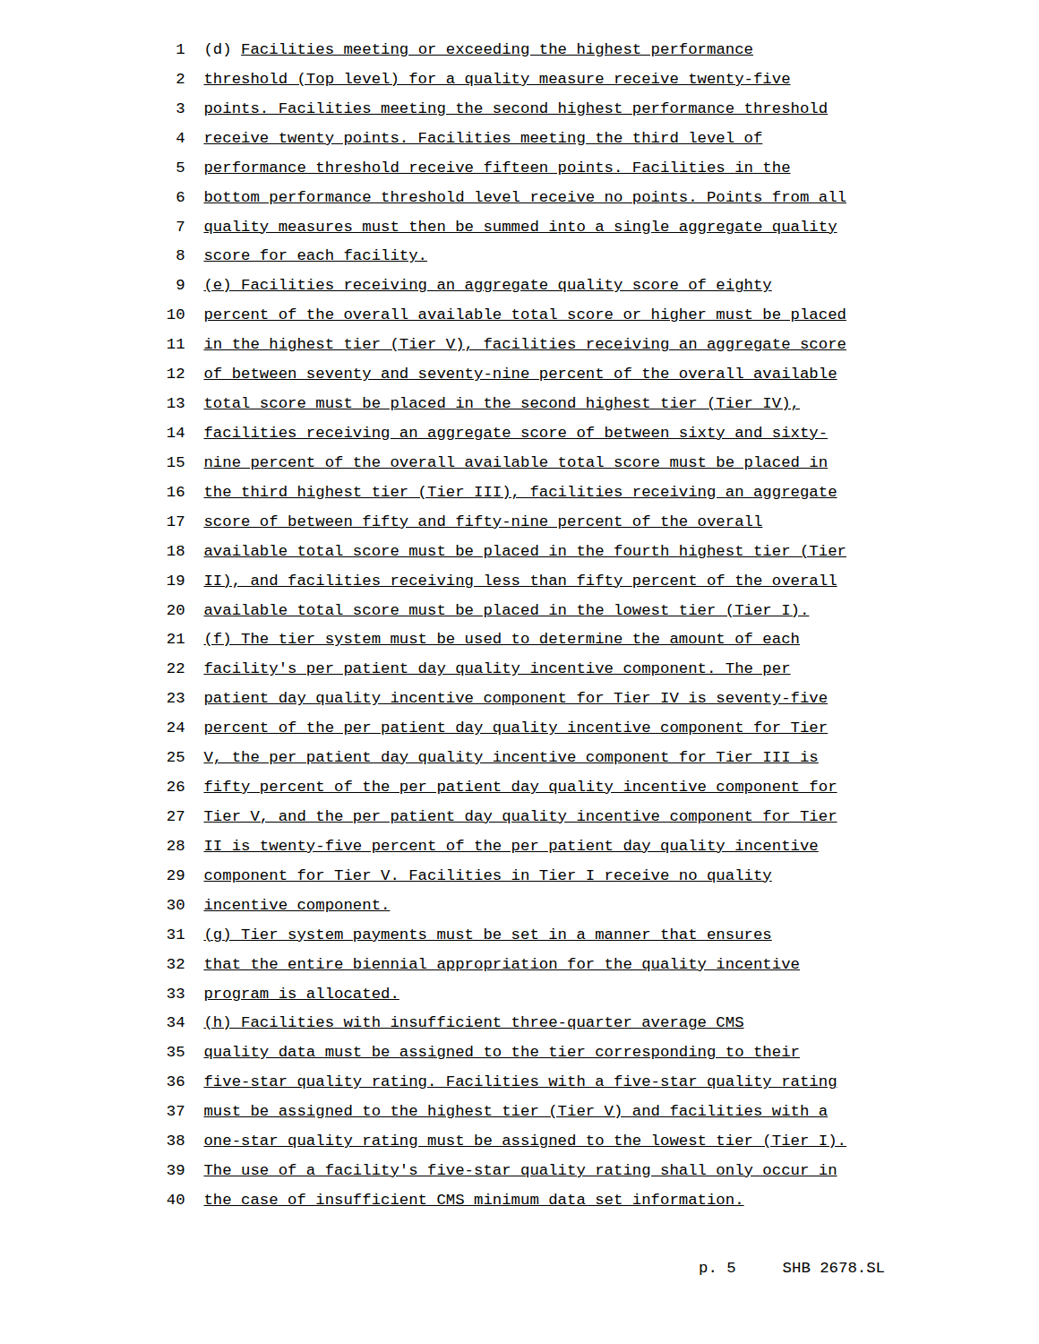(d) Facilities meeting or exceeding the highest performance
threshold (Top level) for a quality measure receive twenty-five
points. Facilities meeting the second highest performance threshold
receive twenty points. Facilities meeting the third level of
performance threshold receive fifteen points. Facilities in the
bottom performance threshold level receive no points. Points from all
quality measures must then be summed into a single aggregate quality
score for each facility.
(e) Facilities receiving an aggregate quality score of eighty
percent of the overall available total score or higher must be placed
in the highest tier (Tier V), facilities receiving an aggregate score
of between seventy and seventy-nine percent of the overall available
total score must be placed in the second highest tier (Tier IV),
facilities receiving an aggregate score of between sixty and sixty-
nine percent of the overall available total score must be placed in
the third highest tier (Tier III), facilities receiving an aggregate
score of between fifty and fifty-nine percent of the overall
available total score must be placed in the fourth highest tier (Tier
II), and facilities receiving less than fifty percent of the overall
available total score must be placed in the lowest tier (Tier I).
(f) The tier system must be used to determine the amount of each
facility's per patient day quality incentive component. The per
patient day quality incentive component for Tier IV is seventy-five
percent of the per patient day quality incentive component for Tier
V, the per patient day quality incentive component for Tier III is
fifty percent of the per patient day quality incentive component for
Tier V, and the per patient day quality incentive component for Tier
II is twenty-five percent of the per patient day quality incentive
component for Tier V. Facilities in Tier I receive no quality
incentive component.
(g) Tier system payments must be set in a manner that ensures
that the entire biennial appropriation for the quality incentive
program is allocated.
(h) Facilities with insufficient three-quarter average CMS
quality data must be assigned to the tier corresponding to their
five-star quality rating. Facilities with a five-star quality rating
must be assigned to the highest tier (Tier V) and facilities with a
one-star quality rating must be assigned to the lowest tier (Tier I).
The use of a facility's five-star quality rating shall only occur in
the case of insufficient CMS minimum data set information.
p. 5 SHB 2678.SL